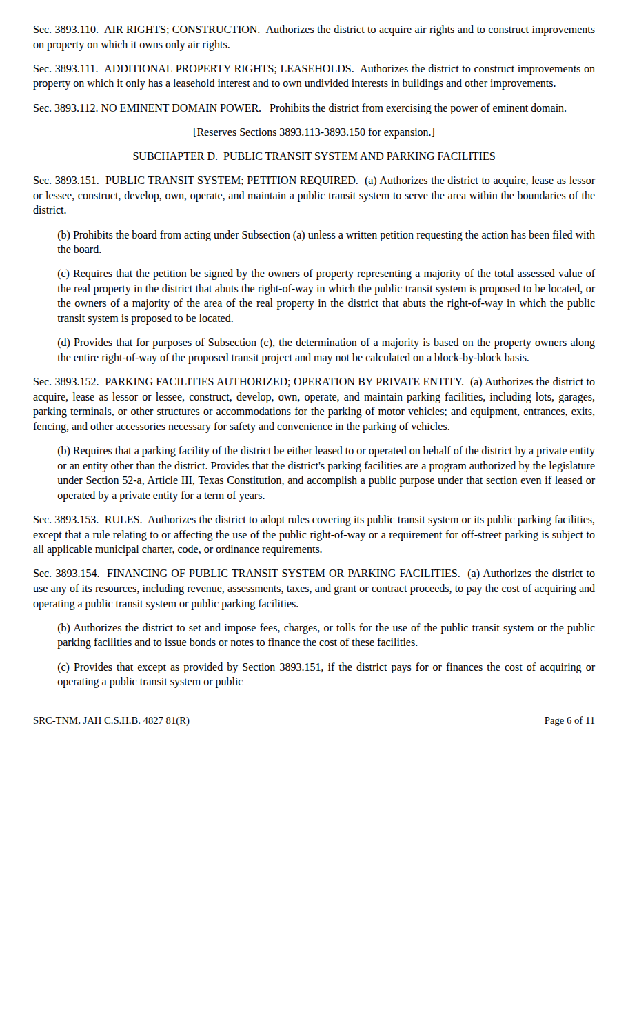Sec. 3893.110. AIR RIGHTS; CONSTRUCTION. Authorizes the district to acquire air rights and to construct improvements on property on which it owns only air rights.
Sec. 3893.111. ADDITIONAL PROPERTY RIGHTS; LEASEHOLDS. Authorizes the district to construct improvements on property on which it only has a leasehold interest and to own undivided interests in buildings and other improvements.
Sec. 3893.112. NO EMINENT DOMAIN POWER. Prohibits the district from exercising the power of eminent domain.
[Reserves Sections 3893.113-3893.150 for expansion.]
SUBCHAPTER D. PUBLIC TRANSIT SYSTEM AND PARKING FACILITIES
Sec. 3893.151. PUBLIC TRANSIT SYSTEM; PETITION REQUIRED. (a) Authorizes the district to acquire, lease as lessor or lessee, construct, develop, own, operate, and maintain a public transit system to serve the area within the boundaries of the district.
(b) Prohibits the board from acting under Subsection (a) unless a written petition requesting the action has been filed with the board.
(c) Requires that the petition be signed by the owners of property representing a majority of the total assessed value of the real property in the district that abuts the right-of-way in which the public transit system is proposed to be located, or the owners of a majority of the area of the real property in the district that abuts the right-of-way in which the public transit system is proposed to be located.
(d) Provides that for purposes of Subsection (c), the determination of a majority is based on the property owners along the entire right-of-way of the proposed transit project and may not be calculated on a block-by-block basis.
Sec. 3893.152. PARKING FACILITIES AUTHORIZED; OPERATION BY PRIVATE ENTITY. (a) Authorizes the district to acquire, lease as lessor or lessee, construct, develop, own, operate, and maintain parking facilities, including lots, garages, parking terminals, or other structures or accommodations for the parking of motor vehicles; and equipment, entrances, exits, fencing, and other accessories necessary for safety and convenience in the parking of vehicles.
(b) Requires that a parking facility of the district be either leased to or operated on behalf of the district by a private entity or an entity other than the district. Provides that the district's parking facilities are a program authorized by the legislature under Section 52-a, Article III, Texas Constitution, and accomplish a public purpose under that section even if leased or operated by a private entity for a term of years.
Sec. 3893.153. RULES. Authorizes the district to adopt rules covering its public transit system or its public parking facilities, except that a rule relating to or affecting the use of the public right-of-way or a requirement for off-street parking is subject to all applicable municipal charter, code, or ordinance requirements.
Sec. 3893.154. FINANCING OF PUBLIC TRANSIT SYSTEM OR PARKING FACILITIES. (a) Authorizes the district to use any of its resources, including revenue, assessments, taxes, and grant or contract proceeds, to pay the cost of acquiring and operating a public transit system or public parking facilities.
(b) Authorizes the district to set and impose fees, charges, or tolls for the use of the public transit system or the public parking facilities and to issue bonds or notes to finance the cost of these facilities.
(c) Provides that except as provided by Section 3893.151, if the district pays for or finances the cost of acquiring or operating a public transit system or public
SRC-TNM, JAH C.S.H.B. 4827 81(R) Page 6 of 11